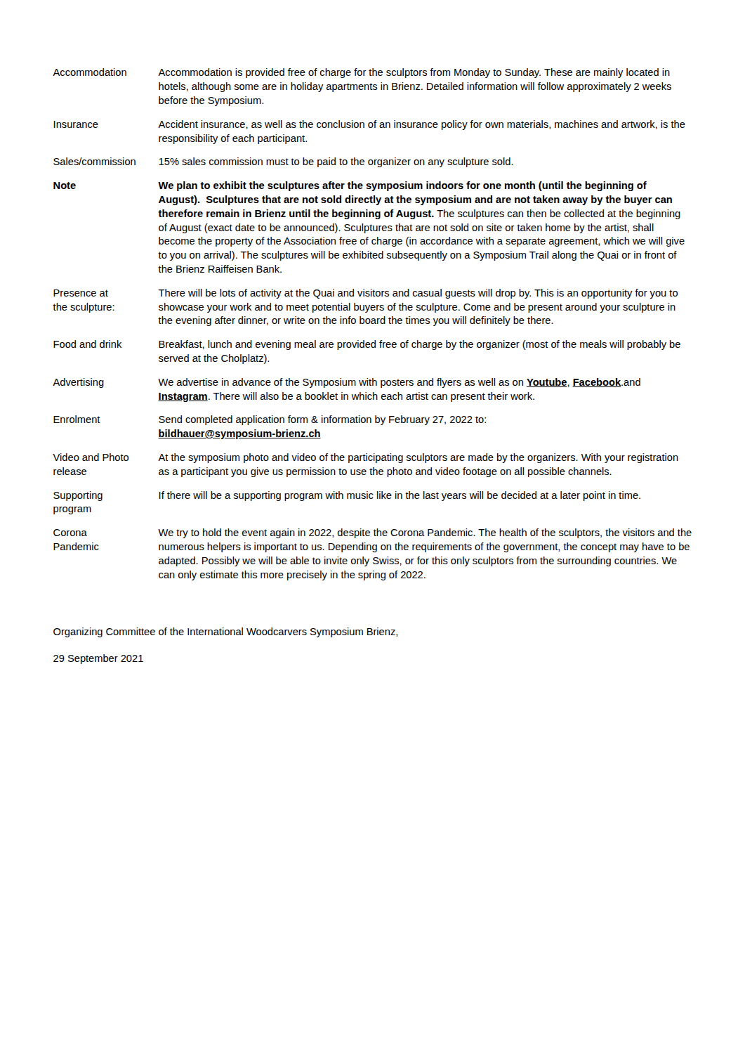| Accommodation | Accommodation is provided free of charge for the sculptors from Monday to Sunday. These are mainly located in hotels, although some are in holiday apartments in Brienz. Detailed information will follow approximately 2 weeks before the Symposium. |
| Insurance | Accident insurance, as well as the conclusion of an insurance policy for own materials, machines and artwork, is the responsibility of each participant. |
| Sales/commission | 15% sales commission must to be paid to the organizer on any sculpture sold. |
| Note | We plan to exhibit the sculptures after the symposium indoors for one month (until the beginning of August). Sculptures that are not sold directly at the symposium and are not taken away by the buyer can therefore remain in Brienz until the beginning of August. The sculptures can then be collected at the beginning of August (exact date to be announced). Sculptures that are not sold on site or taken home by the artist, shall become the property of the Association free of charge (in accordance with a separate agreement, which we will give to you on arrival). The sculptures will be exhibited subsequently on a Symposium Trail along the Quai or in front of the Brienz Raiffeisen Bank. |
| Presence at the sculpture: | There will be lots of activity at the Quai and visitors and casual guests will drop by. This is an opportunity for you to showcase your work and to meet potential buyers of the sculpture. Come and be present around your sculpture in the evening after dinner, or write on the info board the times you will definitely be there. |
| Food and drink | Breakfast, lunch and evening meal are provided free of charge by the organizer (most of the meals will probably be served at the Cholplatz). |
| Advertising | We advertise in advance of the Symposium with posters and flyers as well as on Youtube , Facebook .and Instagram . There will also be a booklet in which each artist can present their work. |
| Enrolment | Send completed application form & information by February 27, 2022 to: bildhauer@symposium-brienz.ch |
| Video and Photo release | At the symposium photo and video of the participating sculptors are made by the organizers. With your registration as a participant you give us permission to use the photo and video footage on all possible channels. |
| Supporting program | If there will be a supporting program with music like in the last years will be decided at a later point in time. |
| Corona Pandemic | We try to hold the event again in 2022, despite the Corona Pandemic. The health of the sculptors, the visitors and the numerous helpers is important to us. Depending on the requirements of the government, the concept may have to be adapted. Possibly we will be able to invite only Swiss, or for this only sculptors from the surrounding countries. We can only estimate this more precisely in the spring of 2022. |
Organizing Committee of the International Woodcarvers Symposium Brienz,
29 September 2021